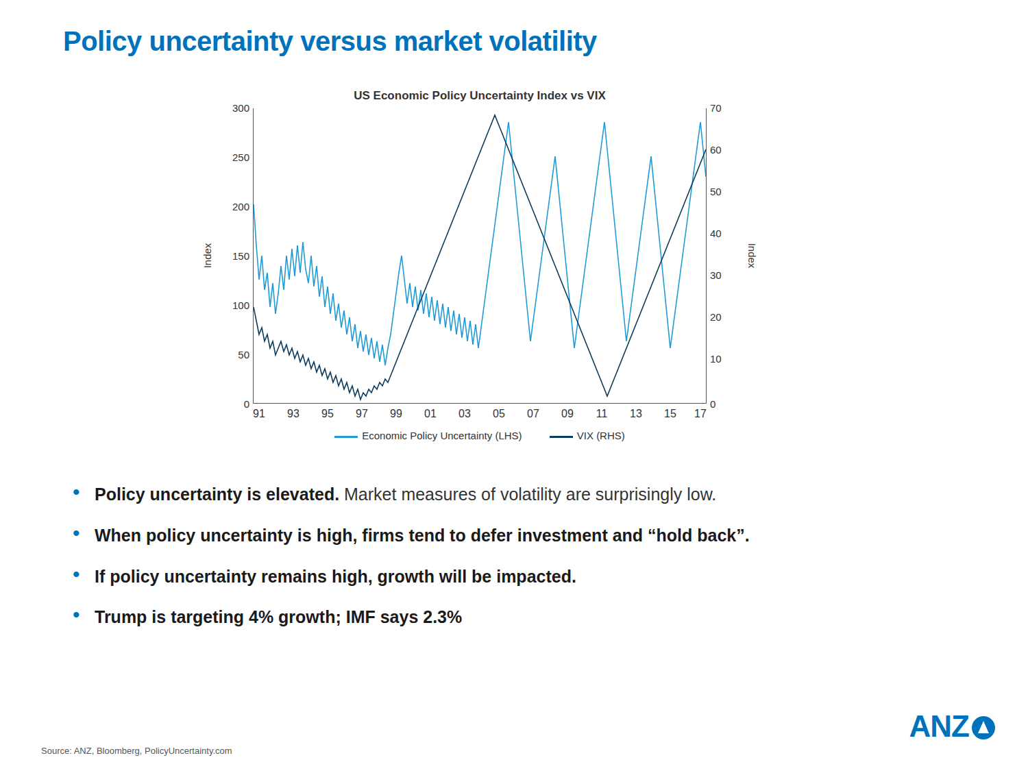Policy uncertainty versus market volatility
US Economic Policy Uncertainty Index vs VIX
300
250
200
150
100
50
0
70
60
50
40
30
20
10
0
Index
Index
91 93 95 97 99 01 03 05 07 09 11 13 15 17
Economic Policy Uncertainty (LHS) VIX (RHS)
Policy uncertainty is elevated. Market measures of volatility are surprisingly low.
When policy uncertainty is high, firms tend to defer investment and “hold back”.
If policy uncertainty remains high, growth will be impacted.
Trump is targeting 4% growth; IMF says 2.3%
Source: ANZ, Bloomberg, PolicyUncertainty.com
ANZ